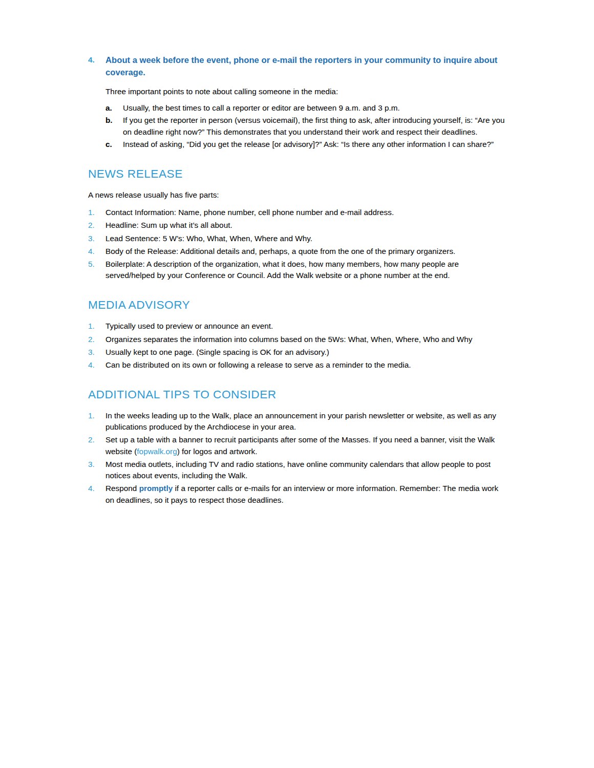4. About a week before the event, phone or e-mail the reporters in your community to inquire about coverage.
Three important points to note about calling someone in the media:
a. Usually, the best times to call a reporter or editor are between 9 a.m. and 3 p.m.
b. If you get the reporter in person (versus voicemail), the first thing to ask, after introducing yourself, is: “Are you on deadline right now?” This demonstrates that you understand their work and respect their deadlines.
c. Instead of asking, “Did you get the release [or advisory]?” Ask: “Is there any other information I can share?”
NEWS RELEASE
A news release usually has five parts:
1. Contact Information: Name, phone number, cell phone number and e-mail address.
2. Headline: Sum up what it’s all about.
3. Lead Sentence: 5 W’s: Who, What, When, Where and Why.
4. Body of the Release: Additional details and, perhaps, a quote from the one of the primary organizers.
5. Boilerplate: A description of the organization, what it does, how many members, how many people are served/helped by your Conference or Council. Add the Walk website or a phone number at the end.
MEDIA ADVISORY
1. Typically used to preview or announce an event.
2. Organizes separates the information into columns based on the 5Ws: What, When, Where, Who and Why
3. Usually kept to one page. (Single spacing is OK for an advisory.)
4. Can be distributed on its own or following a release to serve as a reminder to the media.
ADDITIONAL TIPS TO CONSIDER
1. In the weeks leading up to the Walk, place an announcement in your parish newsletter or website, as well as any publications produced by the Archdiocese in your area.
2. Set up a table with a banner to recruit participants after some of the Masses. If you need a banner, visit the Walk website (fopwalk.org) for logos and artwork.
3. Most media outlets, including TV and radio stations, have online community calendars that allow people to post notices about events, including the Walk.
4. Respond promptly if a reporter calls or e-mails for an interview or more information. Remember: The media work on deadlines, so it pays to respect those deadlines.